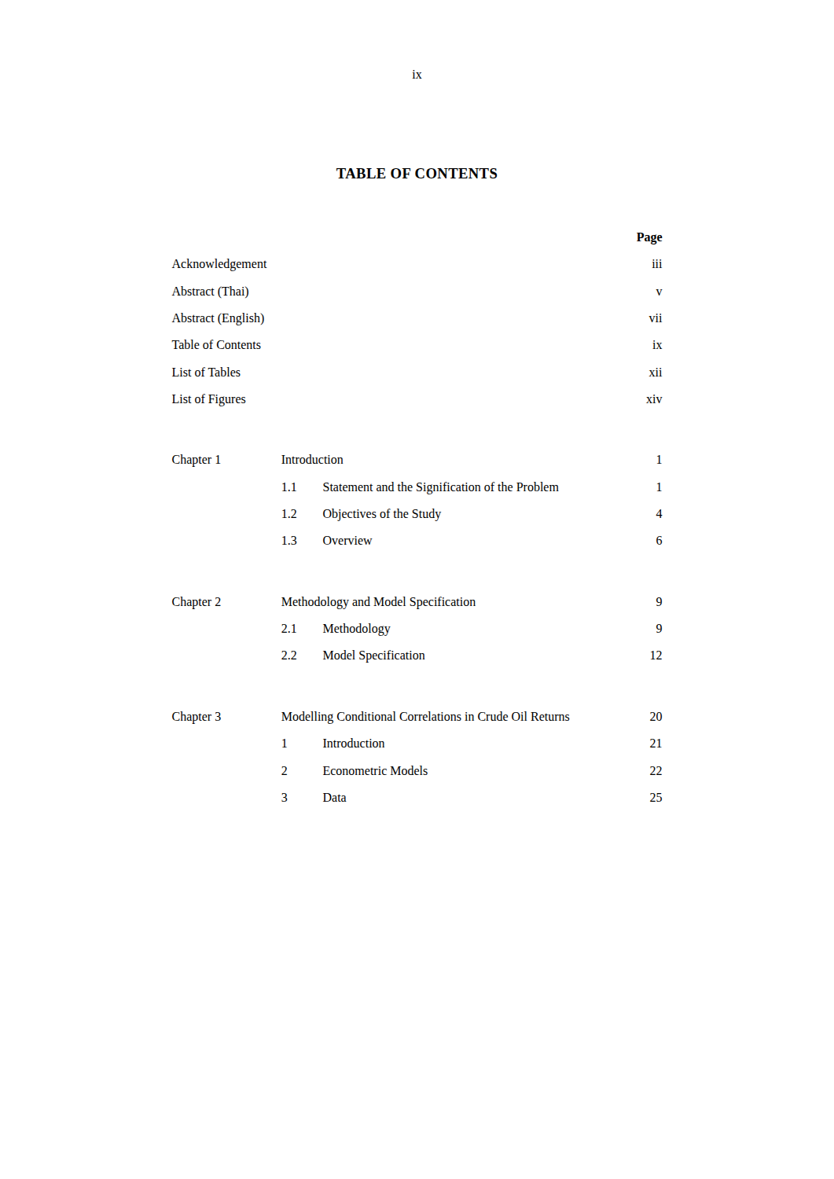ix
TABLE OF CONTENTS
| | Page |
| Acknowledgement | iii |
| Abstract (Thai) | v |
| Abstract (English) | vii |
| Table of Contents | ix |
| List of Tables | xii |
| List of Figures | xiv |
| Chapter 1 | Introduction | 1 |
| | 1.1 | Statement and the Signification of the Problem | 1 |
| | 1.2 | Objectives of the Study | 4 |
| | 1.3 | Overview | 6 |
| Chapter 2 | Methodology and Model Specification | 9 |
| | 2.1 | Methodology | 9 |
| | 2.2 | Model Specification | 12 |
| Chapter 3 | Modelling Conditional Correlations in Crude Oil Returns | 20 |
| | 1 | Introduction | 21 |
| | 2 | Econometric Models | 22 |
| | 3 | Data | 25 |